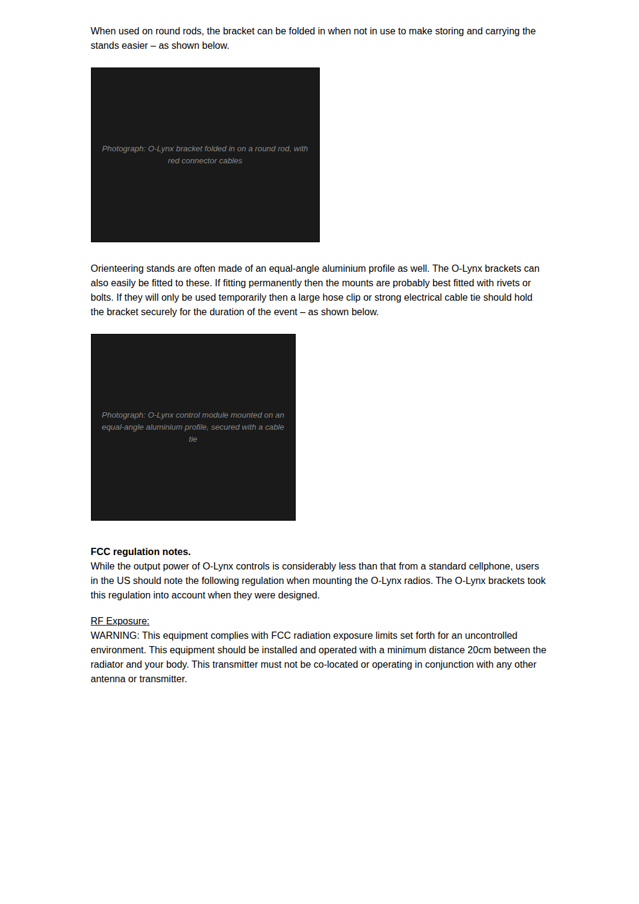When used on round rods, the bracket can be folded in when not in use to make storing and carrying the stands easier – as shown below.
Photograph: O-Lynx bracket folded in on a round rod, with red connector cables
Orienteering stands are often made of an equal-angle aluminium profile as well. The O-Lynx brackets can also easily be fitted to these. If fitting permanently then the mounts are probably best fitted with rivets or bolts. If they will only be used temporarily then a large hose clip or strong electrical cable tie should hold the bracket securely for the duration of the event – as shown below.
Photograph: O-Lynx control module mounted on an equal-angle aluminium profile, secured with a cable tie
FCC regulation notes.
While the output power of O-Lynx controls is considerably less than that from a standard cellphone, users in the US should note the following regulation when mounting the O-Lynx radios. The O-Lynx brackets took this regulation into account when they were designed.
RF Exposure:
WARNING: This equipment complies with FCC radiation exposure limits set forth for an uncontrolled environment. This equipment should be installed and operated with a minimum distance 20cm between the radiator and your body. This transmitter must not be co-located or operating in conjunction with any other antenna or transmitter.